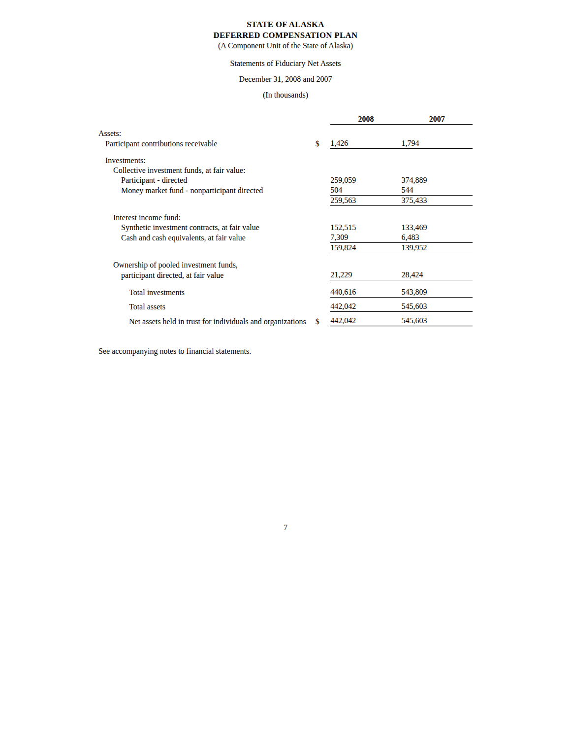STATE OF ALASKA
DEFERRED COMPENSATION PLAN
(A Component Unit of the State of Alaska)
Statements of Fiduciary Net Assets
December 31, 2008 and 2007
(In thousands)
| | | 2008 | 2007 |
| Assets: | | | |
| Participant contributions receivable | $ | 1,426 | 1,794 |
| Investments: | | | |
| Collective investment funds, at fair value: | | | |
| Participant - directed | | 259,059 | 374,889 |
| Money market fund - nonparticipant directed | | 504 | 544 |
| | | 259,563 | 375,433 |
| Interest income fund: | | | |
| Synthetic investment contracts, at fair value | | 152,515 | 133,469 |
| Cash and cash equivalents, at fair value | | 7,309 | 6,483 |
| | | 159,824 | 139,952 |
| Ownership of pooled investment funds, | | | |
| participant directed, at fair value | | 21,229 | 28,424 |
| Total investments | | 440,616 | 543,809 |
| Total assets | | 442,042 | 545,603 |
| Net assets held in trust for individuals and organizations | $ | 442,042 | 545,603 |
See accompanying notes to financial statements.
7